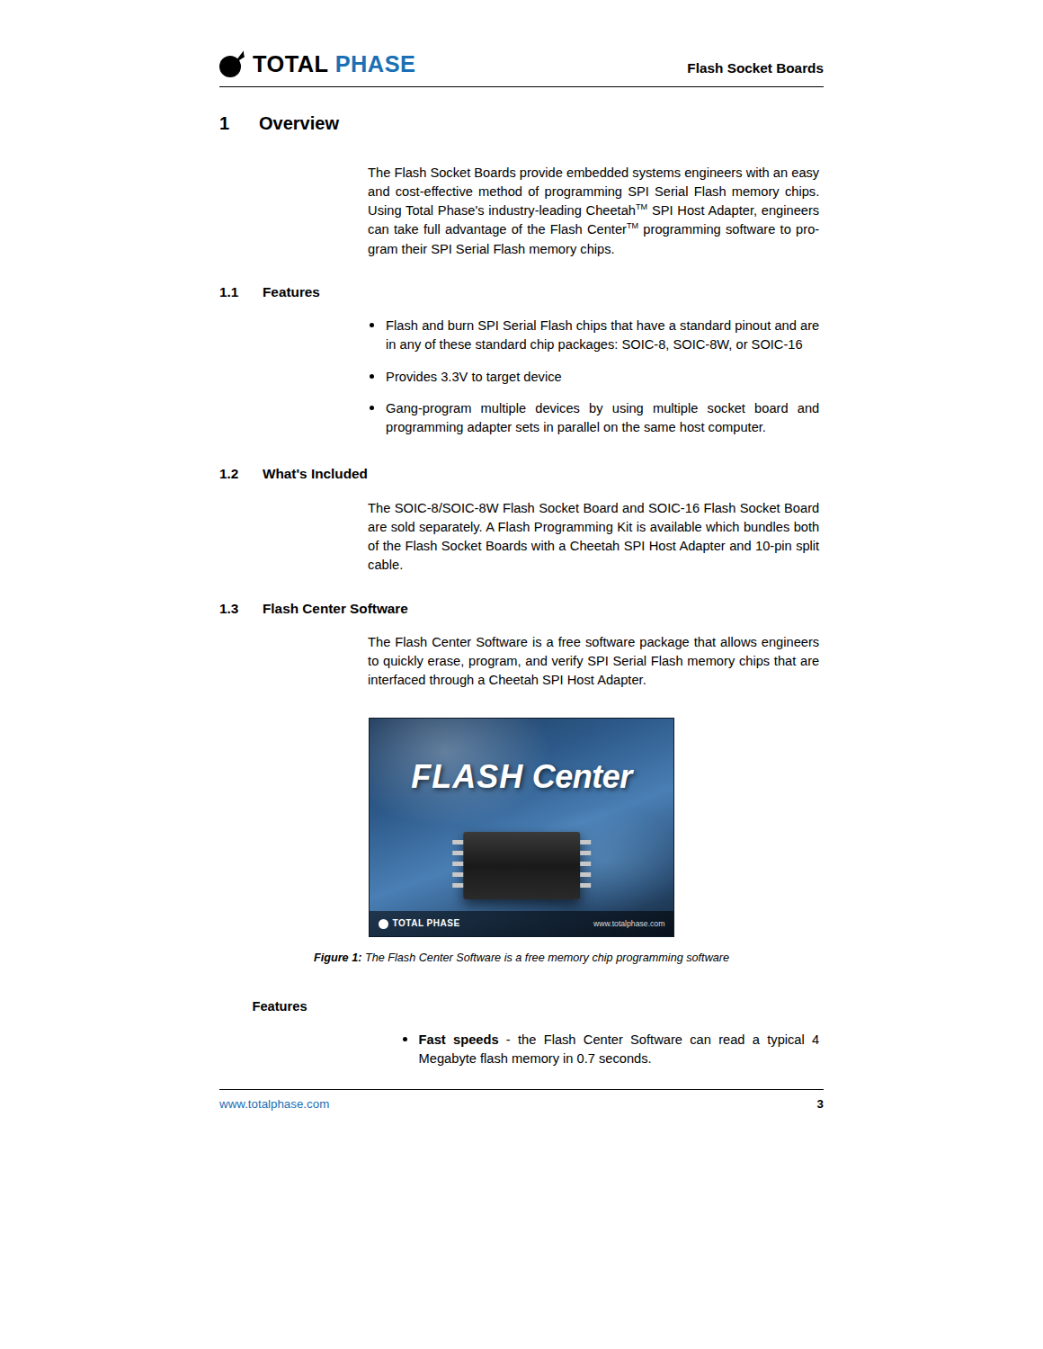TOTAL PHASE
Flash Socket Boards
1 Overview
The Flash Socket Boards provide embedded systems engineers with an easy and cost-effective method of programming SPI Serial Flash memory chips. Using Total Phase's industry-leading CheetahTM SPI Host Adapter, engineers can take full advantage of the Flash CenterTM programming software to program their SPI Serial Flash memory chips.
1.1 Features
Flash and burn SPI Serial Flash chips that have a standard pinout and are in any of these standard chip packages: SOIC-8, SOIC-8W, or SOIC-16
Provides 3.3V to target device
Gang-program multiple devices by using multiple socket board and programming adapter sets in parallel on the same host computer.
1.2 What's Included
The SOIC-8/SOIC-8W Flash Socket Board and SOIC-16 Flash Socket Board are sold separately. A Flash Programming Kit is available which bundles both of the Flash Socket Boards with a Cheetah SPI Host Adapter and 10-pin split cable.
1.3 Flash Center Software
The Flash Center Software is a free software package that allows engineers to quickly erase, program, and verify SPI Serial Flash memory chips that are interfaced through a Cheetah SPI Host Adapter.
FLASH Center
TOTAL PHASE
www.totalphase.com
Figure 1: The Flash Center Software is a free memory chip programming software
Features
Fast speeds - the Flash Center Software can read a typical 4 Megabyte flash memory in 0.7 seconds.
www.totalphase.com
3